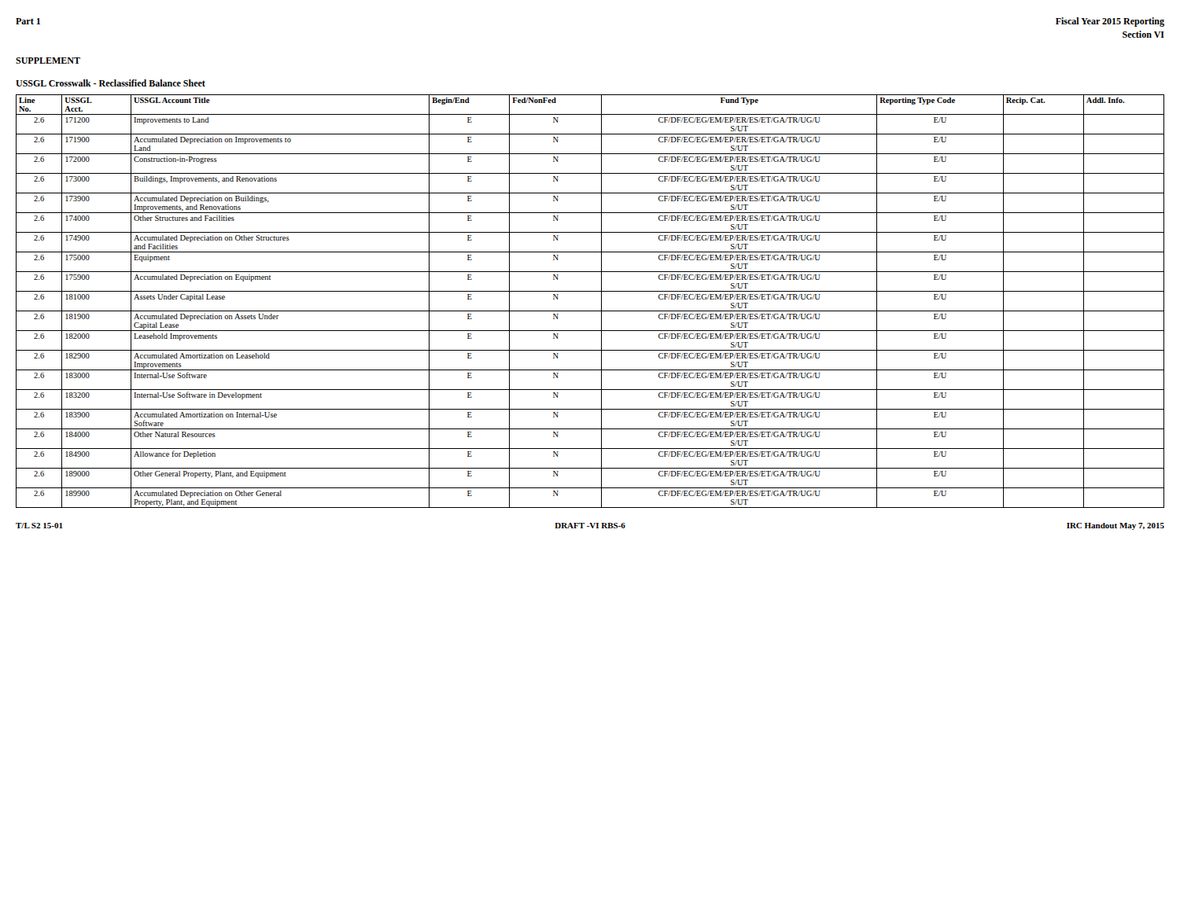Part 1
Fiscal Year 2015 Reporting
Section VI
SUPPLEMENT
USSGL Crosswalk - Reclassified Balance Sheet
| Line No. | USSGL Acct. | USSGL Account Title | Begin/End | Fed/NonFed | Fund Type | Reporting Type Code | Recip. Cat. | Addl. Info. |
| --- | --- | --- | --- | --- | --- | --- | --- | --- |
| 2.6 | 171200 | Improvements to Land | E | N | CF/DF/EC/EG/EM/EP/ER/ES/ET/GA/TR/UG/U S/UT | E/U | | |
| 2.6 | 171900 | Accumulated Depreciation on Improvements to Land | E | N | CF/DF/EC/EG/EM/EP/ER/ES/ET/GA/TR/UG/U S/UT | E/U | | |
| 2.6 | 172000 | Construction-in-Progress | E | N | CF/DF/EC/EG/EM/EP/ER/ES/ET/GA/TR/UG/U S/UT | E/U | | |
| 2.6 | 173000 | Buildings, Improvements, and Renovations | E | N | CF/DF/EC/EG/EM/EP/ER/ES/ET/GA/TR/UG/U S/UT | E/U | | |
| 2.6 | 173900 | Accumulated Depreciation on Buildings, Improvements, and Renovations | E | N | CF/DF/EC/EG/EM/EP/ER/ES/ET/GA/TR/UG/U S/UT | E/U | | |
| 2.6 | 174000 | Other Structures and Facilities | E | N | CF/DF/EC/EG/EM/EP/ER/ES/ET/GA/TR/UG/U S/UT | E/U | | |
| 2.6 | 174900 | Accumulated Depreciation on Other Structures and Facilities | E | N | CF/DF/EC/EG/EM/EP/ER/ES/ET/GA/TR/UG/U S/UT | E/U | | |
| 2.6 | 175000 | Equipment | E | N | CF/DF/EC/EG/EM/EP/ER/ES/ET/GA/TR/UG/U S/UT | E/U | | |
| 2.6 | 175900 | Accumulated Depreciation on Equipment | E | N | CF/DF/EC/EG/EM/EP/ER/ES/ET/GA/TR/UG/U S/UT | E/U | | |
| 2.6 | 181000 | Assets Under Capital Lease | E | N | CF/DF/EC/EG/EM/EP/ER/ES/ET/GA/TR/UG/U S/UT | E/U | | |
| 2.6 | 181900 | Accumulated Depreciation on Assets Under Capital Lease | E | N | CF/DF/EC/EG/EM/EP/ER/ES/ET/GA/TR/UG/U S/UT | E/U | | |
| 2.6 | 182000 | Leasehold Improvements | E | N | CF/DF/EC/EG/EM/EP/ER/ES/ET/GA/TR/UG/U S/UT | E/U | | |
| 2.6 | 182900 | Accumulated Amortization on Leasehold Improvements | E | N | CF/DF/EC/EG/EM/EP/ER/ES/ET/GA/TR/UG/U S/UT | E/U | | |
| 2.6 | 183000 | Internal-Use Software | E | N | CF/DF/EC/EG/EM/EP/ER/ES/ET/GA/TR/UG/U S/UT | E/U | | |
| 2.6 | 183200 | Internal-Use Software in Development | E | N | CF/DF/EC/EG/EM/EP/ER/ES/ET/GA/TR/UG/U S/UT | E/U | | |
| 2.6 | 183900 | Accumulated Amortization on Internal-Use Software | E | N | CF/DF/EC/EG/EM/EP/ER/ES/ET/GA/TR/UG/U S/UT | E/U | | |
| 2.6 | 184000 | Other Natural Resources | E | N | CF/DF/EC/EG/EM/EP/ER/ES/ET/GA/TR/UG/U S/UT | E/U | | |
| 2.6 | 184900 | Allowance for Depletion | E | N | CF/DF/EC/EG/EM/EP/ER/ES/ET/GA/TR/UG/U S/UT | E/U | | |
| 2.6 | 189000 | Other General Property, Plant, and Equipment | E | N | CF/DF/EC/EG/EM/EP/ER/ES/ET/GA/TR/UG/U S/UT | E/U | | |
| 2.6 | 189900 | Accumulated Depreciation on Other General Property, Plant, and Equipment | E | N | CF/DF/EC/EG/EM/EP/ER/ES/ET/GA/TR/UG/U S/UT | E/U | | |
T/L S2 15-01
DRAFT -VI RBS-6
IRC Handout May 7, 2015